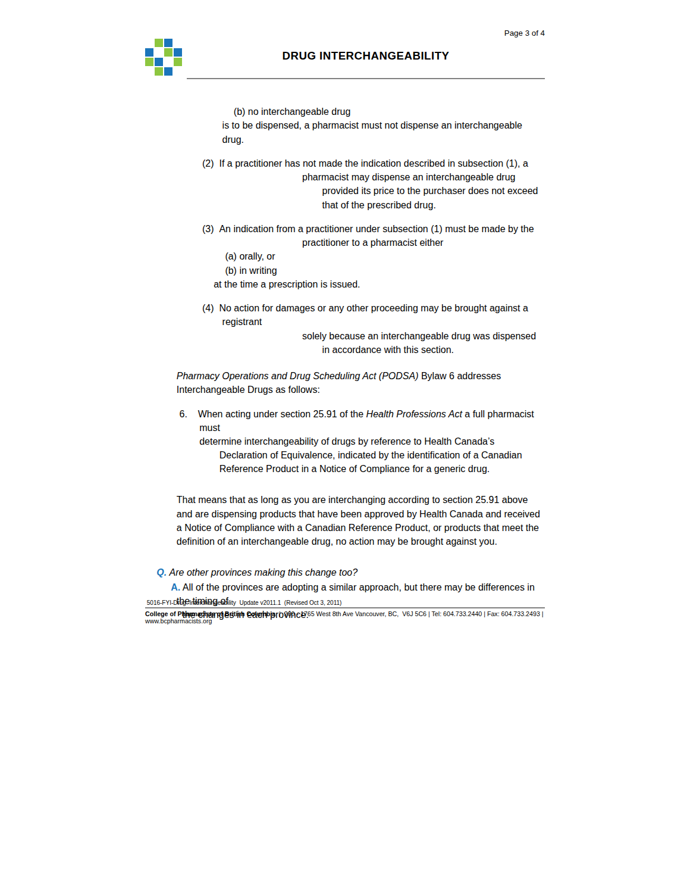Page 3 of 4
DRUG INTERCHANGEABILITY
(b) no interchangeable drug
is to be dispensed, a pharmacist must not dispense an interchangeable drug.
(2) If a practitioner has not made the indication described in subsection (1), a
pharmacist may dispense an interchangeable drug provided its price to the purchaser does not exceed that of the prescribed drug.
(3) An indication from a practitioner under subsection (1) must be made by the
practitioner to a pharmacist either
(a) orally, or
(b) in writing
at the time a prescription is issued.
(4) No action for damages or any other proceeding may be brought against a registrant
solely because an interchangeable drug was dispensed in accordance with this section.
Pharmacy Operations and Drug Scheduling Act (PODSA) Bylaw 6 addresses Interchangeable Drugs as follows:
6. When acting under section 25.91 of the Health Professions Act a full pharmacist must
determine interchangeability of drugs by reference to Health Canada’s Declaration of Equivalence, indicated by the identification of a Canadian Reference Product in a Notice of Compliance for a generic drug.
That means that as long as you are interchanging according to section 25.91 above and are dispensing products that have been approved by Health Canada and received a Notice of Compliance with a Canadian Reference Product, or products that meet the definition of an interchangeable drug, no action may be brought against you.
Q. Are other provinces making this change too?
A. All of the provinces are adopting a similar approach, but there may be differences in the timing of
the changes in each province.
5016-FYI-Drug Interchangeability Update v2011.1 (Revised Oct 3, 2011)
College of Pharmacists of British Columbia | 200 - 1765 West 8th Ave Vancouver, BC, V6J 5C6 | Tel: 604.733.2440 | Fax: 604.733.2493 | www.bcpharmacists.org